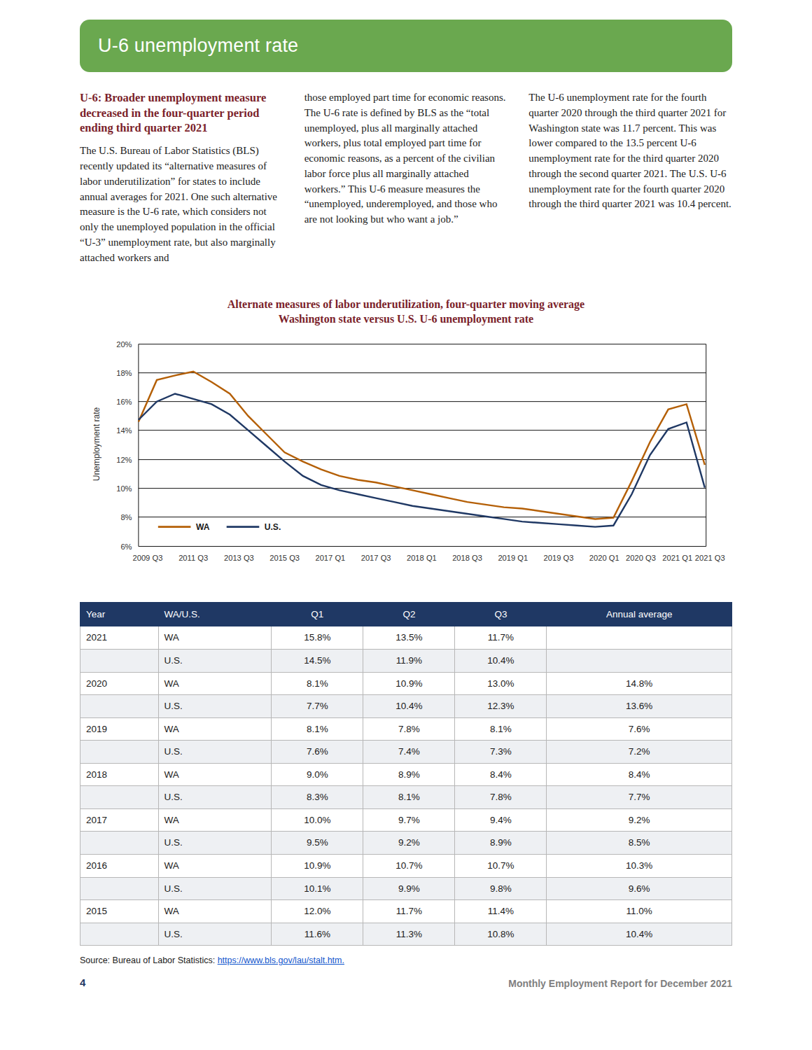U-6 unemployment rate
U-6: Broader unemployment measure decreased in the four-quarter period ending third quarter 2021
The U.S. Bureau of Labor Statistics (BLS) recently updated its “alternative measures of labor underutilization” for states to include annual averages for 2021. One such alternative measure is the U-6 rate, which considers not only the unemployed population in the official “U-3” unemployment rate, but also marginally attached workers and
those employed part time for economic reasons. The U-6 rate is defined by BLS as the “total unemployed, plus all marginally attached workers, plus total employed part time for economic reasons, as a percent of the civilian labor force plus all marginally attached workers.” This U-6 measure measures the “unemployed, underemployed, and those who are not looking but who want a job.”
The U-6 unemployment rate for the fourth quarter 2020 through the third quarter 2021 for Washington state was 11.7 percent. This was lower compared to the 13.5 percent U-6 unemployment rate for the third quarter 2020 through the second quarter 2021. The U.S. U-6 unemployment rate for the fourth quarter 2020 through the third quarter 2021 was 10.4 percent.
Alternate measures of labor underutilization, four-quarter moving average
Washington state versus U.S. U-6 unemployment rate
20% 18% 16% 14% 12% 10% 8% 6% Unemployment rate WA U.S. 2009 Q3 2011 Q3 2013 Q3 2015 Q3 2017 Q1 2017 Q3 2018 Q1 2018 Q3 2019 Q1 2019 Q3 2020 Q1 2020 Q3 2021 Q1 2021 Q3
| Year | WA/U.S. | Q1 | Q2 | Q3 | Annual average |
| --- | --- | --- | --- | --- | --- |
| 2021 | WA | 15.8% | 13.5% | 11.7% | |
| | U.S. | 14.5% | 11.9% | 10.4% | |
| 2020 | WA | 8.1% | 10.9% | 13.0% | 14.8% |
| | U.S. | 7.7% | 10.4% | 12.3% | 13.6% |
| 2019 | WA | 8.1% | 7.8% | 8.1% | 7.6% |
| | U.S. | 7.6% | 7.4% | 7.3% | 7.2% |
| 2018 | WA | 9.0% | 8.9% | 8.4% | 8.4% |
| | U.S. | 8.3% | 8.1% | 7.8% | 7.7% |
| 2017 | WA | 10.0% | 9.7% | 9.4% | 9.2% |
| | U.S. | 9.5% | 9.2% | 8.9% | 8.5% |
| 2016 | WA | 10.9% | 10.7% | 10.7% | 10.3% |
| | U.S. | 10.1% | 9.9% | 9.8% | 9.6% |
| 2015 | WA | 12.0% | 11.7% | 11.4% | 11.0% |
| | U.S. | 11.6% | 11.3% | 10.8% | 10.4% |
Source: Bureau of Labor Statistics: https://www.bls.gov/lau/stalt.htm.
4
Monthly Employment Report for December 2021